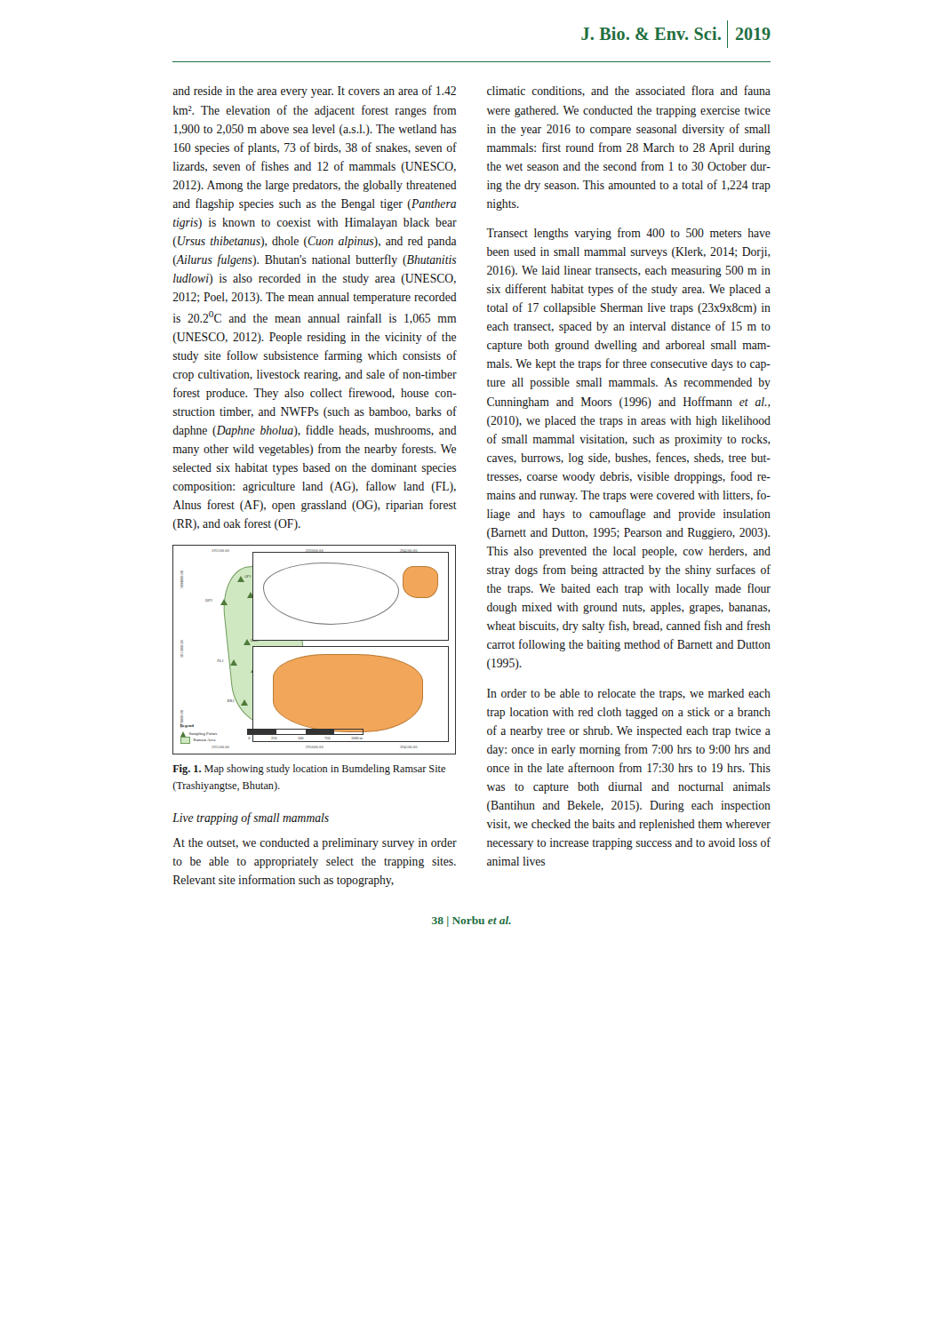J. Bio. & Env. Sci. 2019
and reside in the area every year. It covers an area of 1.42 km². The elevation of the adjacent forest ranges from 1,900 to 2,050 m above sea level (a.s.l.). The wetland has 160 species of plants, 73 of birds, 38 of snakes, seven of lizards, seven of fishes and 12 of mammals (UNESCO, 2012). Among the large predators, the globally threatened and flagship species such as the Bengal tiger (Panthera tigris) is known to coexist with Himalayan black bear (Ursus thibetanus), dhole (Cuon alpinus), and red panda (Ailurus fulgens). Bhutan's national butterfly (Bhutanitis ludlowi) is also recorded in the study area (UNESCO, 2012; Poel, 2013). The mean annual temperature recorded is 20.20C and the mean annual rainfall is 1,065 mm (UNESCO, 2012). People residing in the vicinity of the study site follow subsistence farming which consists of crop cultivation, livestock rearing, and sale of non-timber forest produce. They also collect firewood, house construction timber, and NWFPs (such as bamboo, barks of daphne (Daphne bholua), fiddle heads, mushrooms, and many other wild vegetables) from the nearby forests. We selected six habitat types based on the dominant species composition: agriculture land (AG), fallow land (FL), Alnus forest (AF), open grassland (OG), riparian forest (RR), and oak forest (OF).
391500.00392000.00394500.00
3099000.00 3011000.00 3070000.00
AF1
AF2
OF2
AF3
OG1
FL1
OG2
AG2
RR1
LS
N
Legend
Sampling Points
Ramsar Area
02505007501000 m
391500.00395000.00394500.00
Fig. 1. Map showing study location in Bumdeling Ramsar Site (Trashiyangtse, Bhutan).
Live trapping of small mammals
At the outset, we conducted a preliminary survey in order to be able to appropriately select the trapping sites. Relevant site information such as topography,
climatic conditions, and the associated flora and fauna were gathered. We conducted the trapping exercise twice in the year 2016 to compare seasonal diversity of small mammals: first round from 28 March to 28 April during the wet season and the second from 1 to 30 October during the dry season. This amounted to a total of 1,224 trap nights.
Transect lengths varying from 400 to 500 meters have been used in small mammal surveys (Klerk, 2014; Dorji, 2016). We laid linear transects, each measuring 500 m in six different habitat types of the study area. We placed a total of 17 collapsible Sherman live traps (23x9x8cm) in each transect, spaced by an interval distance of 15 m to capture both ground dwelling and arboreal small mammals. We kept the traps for three consecutive days to capture all possible small mammals. As recommended by Cunningham and Moors (1996) and Hoffmann et al., (2010), we placed the traps in areas with high likelihood of small mammal visitation, such as proximity to rocks, caves, burrows, log side, bushes, fences, sheds, tree buttresses, coarse woody debris, visible droppings, food remains and runway. The traps were covered with litters, foliage and hays to camouflage and provide insulation (Barnett and Dutton, 1995; Pearson and Ruggiero, 2003). This also prevented the local people, cow herders, and stray dogs from being attracted by the shiny surfaces of the traps. We baited each trap with locally made flour dough mixed with ground nuts, apples, grapes, bananas, wheat biscuits, dry salty fish, bread, canned fish and fresh carrot following the baiting method of Barnett and Dutton (1995).
In order to be able to relocate the traps, we marked each trap location with red cloth tagged on a stick or a branch of a nearby tree or shrub. We inspected each trap twice a day: once in early morning from 7:00 hrs to 9:00 hrs and once in the late afternoon from 17:30 hrs to 19 hrs. This was to capture both diurnal and nocturnal animals (Bantihun and Bekele, 2015). During each inspection visit, we checked the baits and replenished them wherever necessary to increase trapping success and to avoid loss of animal lives
38 | Norbu et al.